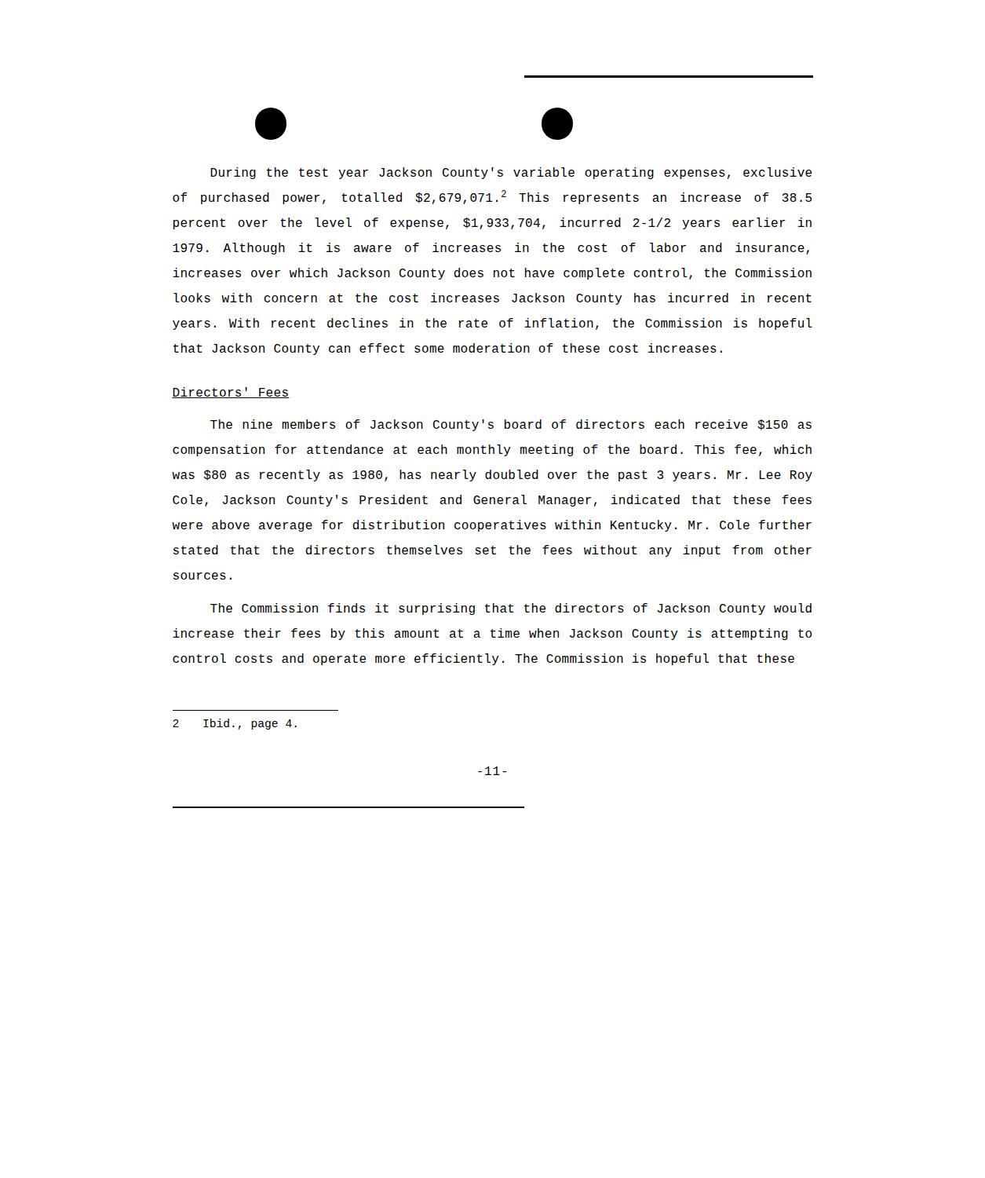During the test year Jackson County's variable operating expenses, exclusive of purchased power, totalled $2,679,071.2 This represents an increase of 38.5 percent over the level of expense, $1,933,704, incurred 2-1/2 years earlier in 1979. Although it is aware of increases in the cost of labor and insurance, increases over which Jackson County does not have complete control, the Commission looks with concern at the cost increases Jackson County has incurred in recent years. With recent declines in the rate of inflation, the Commission is hopeful that Jackson County can effect some moderation of these cost increases.
Directors' Fees
The nine members of Jackson County's board of directors each receive $150 as compensation for attendance at each monthly meeting of the board. This fee, which was $80 as recently as 1980, has nearly doubled over the past 3 years. Mr. Lee Roy Cole, Jackson County's President and General Manager, indicated that these fees were above average for distribution cooperatives within Kentucky. Mr. Cole further stated that the directors themselves set the fees without any input from other sources.
The Commission finds it surprising that the directors of Jackson County would increase their fees by this amount at a time when Jackson County is attempting to control costs and operate more efficiently. The Commission is hopeful that these
2 Ibid., page 4.
-11-